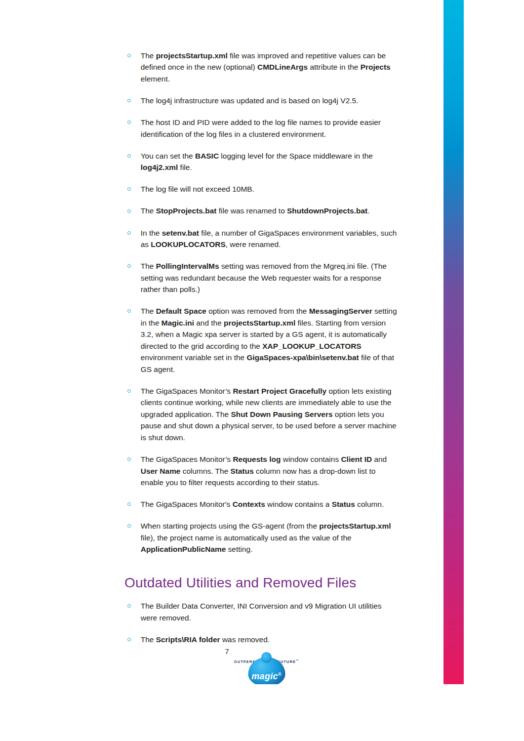The projectsStartup.xml file was improved and repetitive values can be defined once in the new (optional) CMDLineArgs attribute in the Projects element.
The log4j infrastructure was updated and is based on log4j V2.5.
The host ID and PID were added to the log file names to provide easier identification of the log files in a clustered environment.
You can set the BASIC logging level for the Space middleware in the log4j2.xml file.
The log file will not exceed 10MB.
The StopProjects.bat file was renamed to ShutdownProjects.bat.
In the setenv.bat file, a number of GigaSpaces environment variables, such as LOOKUPLOCATORS, were renamed.
The PollingIntervalMs setting was removed from the Mgreq.ini file. (The setting was redundant because the Web requester waits for a response rather than polls.)
The Default Space option was removed from the MessagingServer setting in the Magic.ini and the projectsStartup.xml files. Starting from version 3.2, when a Magic xpa server is started by a GS agent, it is automatically directed to the grid according to the XAP_LOOKUP_LOCATORS environment variable set in the GigaSpaces-xpa\bin\setenv.bat file of that GS agent.
The GigaSpaces Monitor’s Restart Project Gracefully option lets existing clients continue working, while new clients are immediately able to use the upgraded application. The Shut Down Pausing Servers option lets you pause and shut down a physical server, to be used before a server machine is shut down.
The GigaSpaces Monitor’s Requests log window contains Client ID and User Name columns. The Status column now has a drop-down list to enable you to filter requests according to their status.
The GigaSpaces Monitor's Contexts window contains a Status column.
When starting projects using the GS-agent (from the projectsStartup.xml file), the project name is automatically used as the value of the ApplicationPublicName setting.
Outdated Utilities and Removed Files
The Builder Data Converter, INI Conversion and v9 Migration UI utilities were removed.
The Scripts\RIA folder was removed.
7 magic®
OUTPERFORM THE FUTURE™